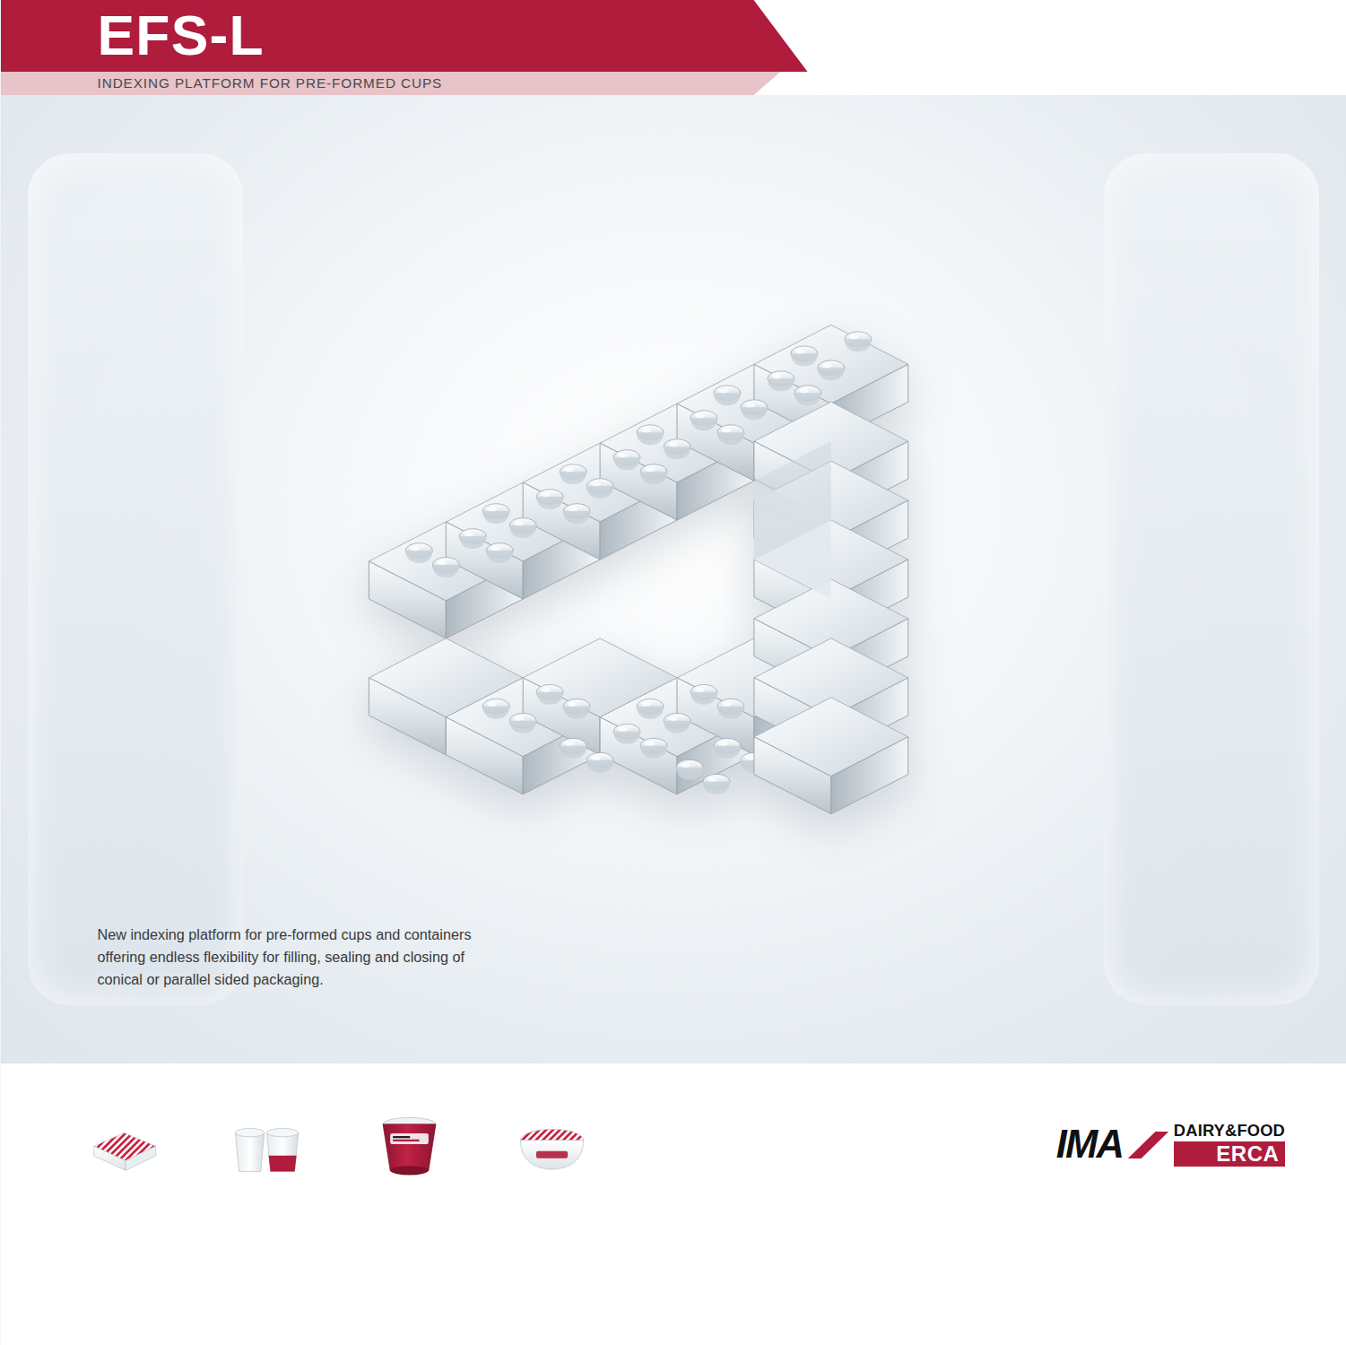EFS-L
Indexing platform for pre-formed cups
New indexing platform for pre-formed cups and containers offering endless flexibility for filling, sealing and closing of conical or parallel sided packaging.
IMA Dairy&Food ERCA